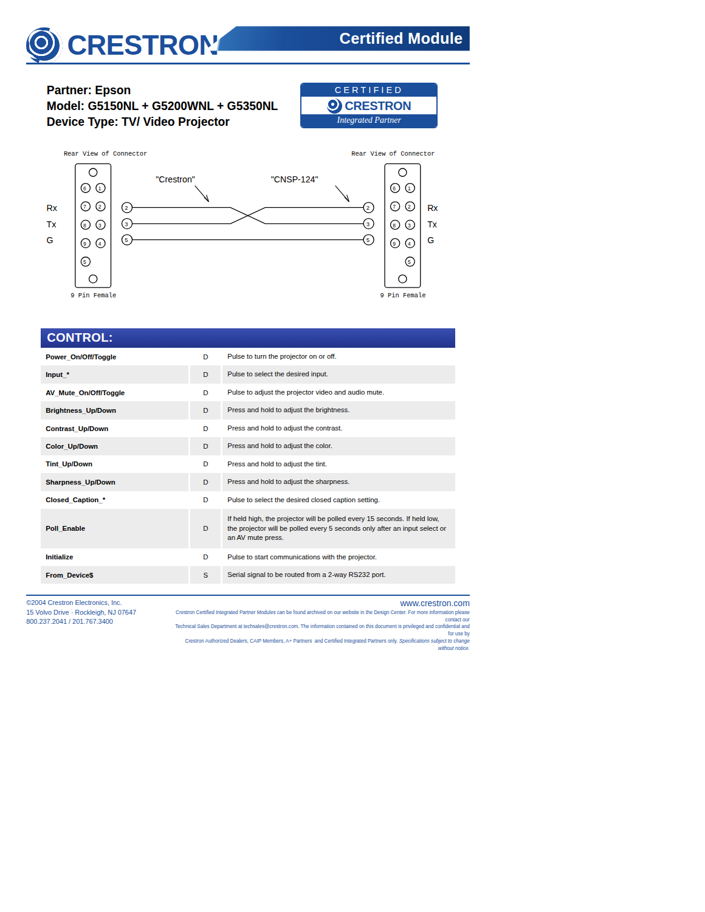CRESTRON™
Certified Module
Partner: Epson
Model: G5150NL + G5200WNL + G5350NL
Device Type: TV/ Video Projector
CERTIFIED
CRESTRON
Integrated Partner
Rear View of Connector Rear View of Connector 6 7 8 9 5 1 2 3 4 9 Pin Female Rx Tx G 2 3 5 2 3 5 "Crestron" "CNSP-124" 6 7 8 9 1 2 3 4 5 9 Pin Female Rx Tx G
CONTROL:
| Power_On/Off/Toggle | D | Pulse to turn the projector on or off. |
| Input_* | D | Pulse to select the desired input. |
| AV_Mute_On/Off/Toggle | D | Pulse to adjust the projector video and audio mute. |
| Brightness_Up/Down | D | Press and hold to adjust the brightness. |
| Contrast_Up/Down | D | Press and hold to adjust the contrast. |
| Color_Up/Down | D | Press and hold to adjust the color. |
| Tint_Up/Down | D | Press and hold to adjust the tint. |
| Sharpness_Up/Down | D | Press and hold to adjust the sharpness. |
| Closed_Caption_* | D | Pulse to select the desired closed caption setting. |
| Poll_Enable | D | If held high, the projector will be polled every 15 seconds. If held low, the projector will be polled every 5 seconds only after an input select or an AV mute press. |
| Initialize | D | Pulse to start communications with the projector. |
| From_Device$ | S | Serial signal to be routed from a 2-way RS232 port. |
©2004 Crestron Electronics, Inc.
15 Volvo Drive · Rockleigh, NJ 07647
800.237.2041 / 201.767.3400
www.crestron.com
Crestron Certified Integrated Partner Modules can be found archived on our website in the Design Center. For more information please contact our
Technical Sales Department at techsales@crestron.com. The information contained on this document is privileged and confidential and for use by
Crestron Authorized Dealers, CAIP Members, A+ Partners and Certified Integrated Partners only. Specifications subject to change without notice.